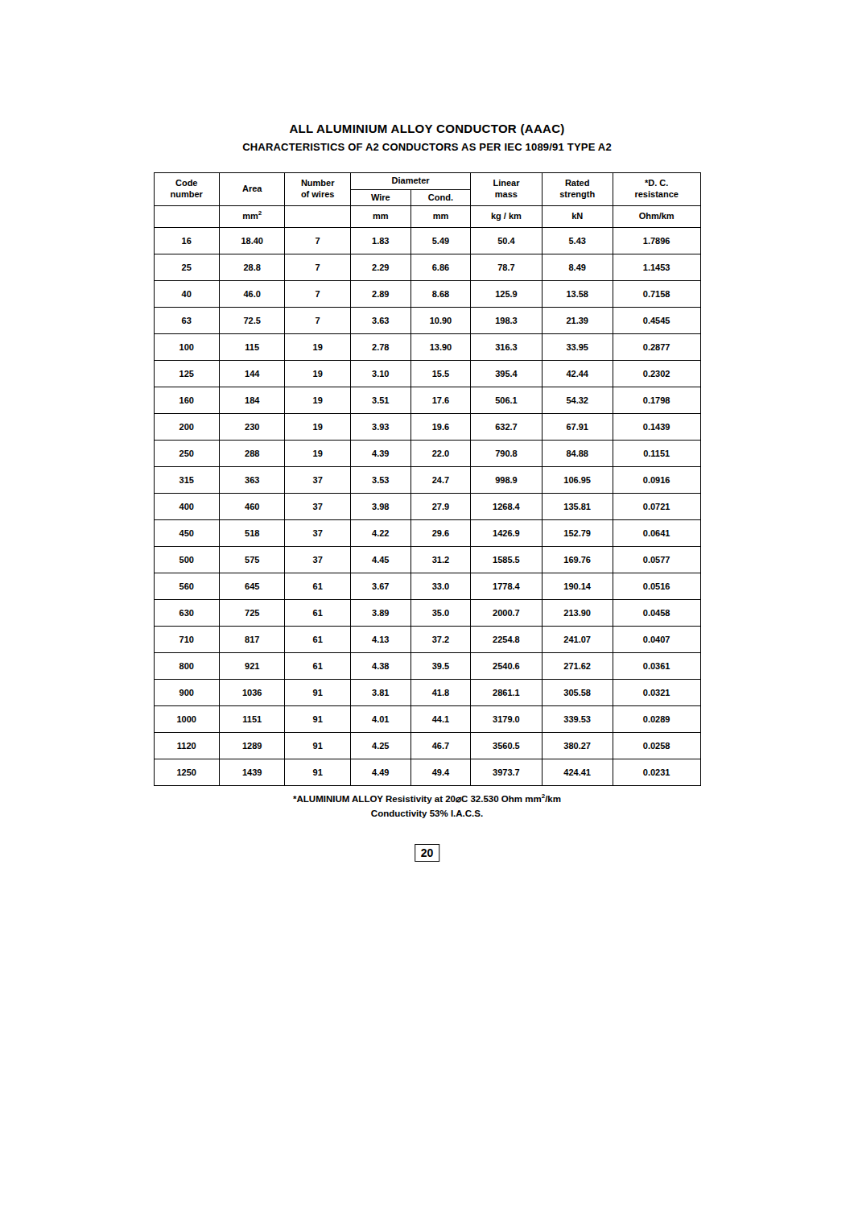ALL ALUMINIUM ALLOY CONDUCTOR (AAAC)
CHARACTERISTICS OF A2 CONDUCTORS AS PER IEC 1089/91 TYPE A2
| Code number | Area | Number of wires | Diameter | Linear mass | Rated strength | *D. C. resistance |
| --- | --- | --- | --- | --- | --- | --- |
| Wire | Cond. |
| | mm 2 | | mm | mm | kg / km | kN | Ohm/km |
| 16 | 18.40 | 7 | 1.83 | 5.49 | 50.4 | 5.43 | 1.7896 |
| 25 | 28.8 | 7 | 2.29 | 6.86 | 78.7 | 8.49 | 1.1453 |
| 40 | 46.0 | 7 | 2.89 | 8.68 | 125.9 | 13.58 | 0.7158 |
| 63 | 72.5 | 7 | 3.63 | 10.90 | 198.3 | 21.39 | 0.4545 |
| 100 | 115 | 19 | 2.78 | 13.90 | 316.3 | 33.95 | 0.2877 |
| 125 | 144 | 19 | 3.10 | 15.5 | 395.4 | 42.44 | 0.2302 |
| 160 | 184 | 19 | 3.51 | 17.6 | 506.1 | 54.32 | 0.1798 |
| 200 | 230 | 19 | 3.93 | 19.6 | 632.7 | 67.91 | 0.1439 |
| 250 | 288 | 19 | 4.39 | 22.0 | 790.8 | 84.88 | 0.1151 |
| 315 | 363 | 37 | 3.53 | 24.7 | 998.9 | 106.95 | 0.0916 |
| 400 | 460 | 37 | 3.98 | 27.9 | 1268.4 | 135.81 | 0.0721 |
| 450 | 518 | 37 | 4.22 | 29.6 | 1426.9 | 152.79 | 0.0641 |
| 500 | 575 | 37 | 4.45 | 31.2 | 1585.5 | 169.76 | 0.0577 |
| 560 | 645 | 61 | 3.67 | 33.0 | 1778.4 | 190.14 | 0.0516 |
| 630 | 725 | 61 | 3.89 | 35.0 | 2000.7 | 213.90 | 0.0458 |
| 710 | 817 | 61 | 4.13 | 37.2 | 2254.8 | 241.07 | 0.0407 |
| 800 | 921 | 61 | 4.38 | 39.5 | 2540.6 | 271.62 | 0.0361 |
| 900 | 1036 | 91 | 3.81 | 41.8 | 2861.1 | 305.58 | 0.0321 |
| 1000 | 1151 | 91 | 4.01 | 44.1 | 3179.0 | 339.53 | 0.0289 |
| 1120 | 1289 | 91 | 4.25 | 46.7 | 3560.5 | 380.27 | 0.0258 |
| 1250 | 1439 | 91 | 4.49 | 49.4 | 3973.7 | 424.41 | 0.0231 |
*ALUMINIUM ALLOY Resistivity at 20⌀C 32.530 Ohm mm2/km
Conductivity 53% I.A.C.S.
20